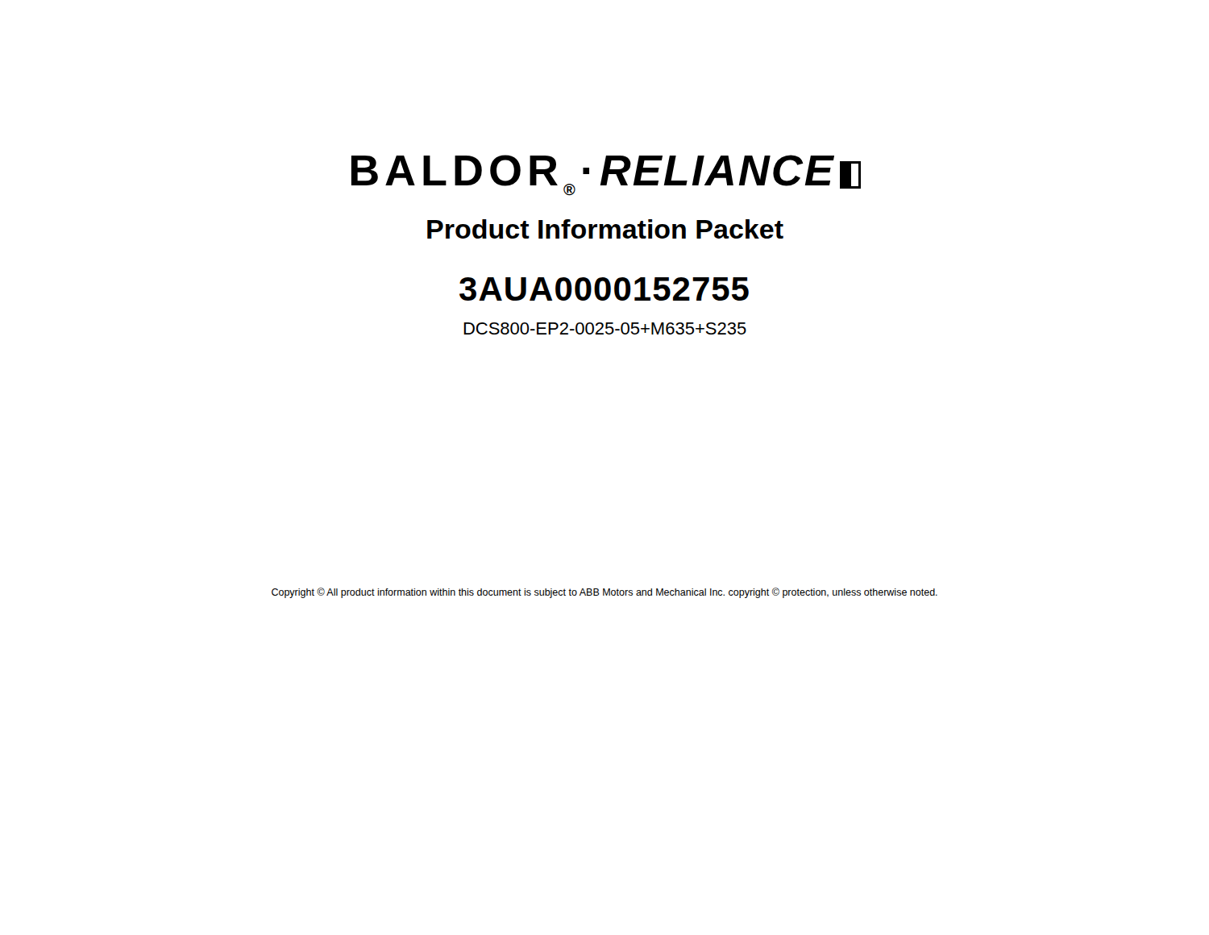BALDOR®·RELIANCE
Product Information Packet
3AUA0000152755
DCS800-EP2-0025-05+M635+S235
Copyright © All product information within this document is subject to ABB Motors and Mechanical Inc. copyright © protection, unless otherwise noted.